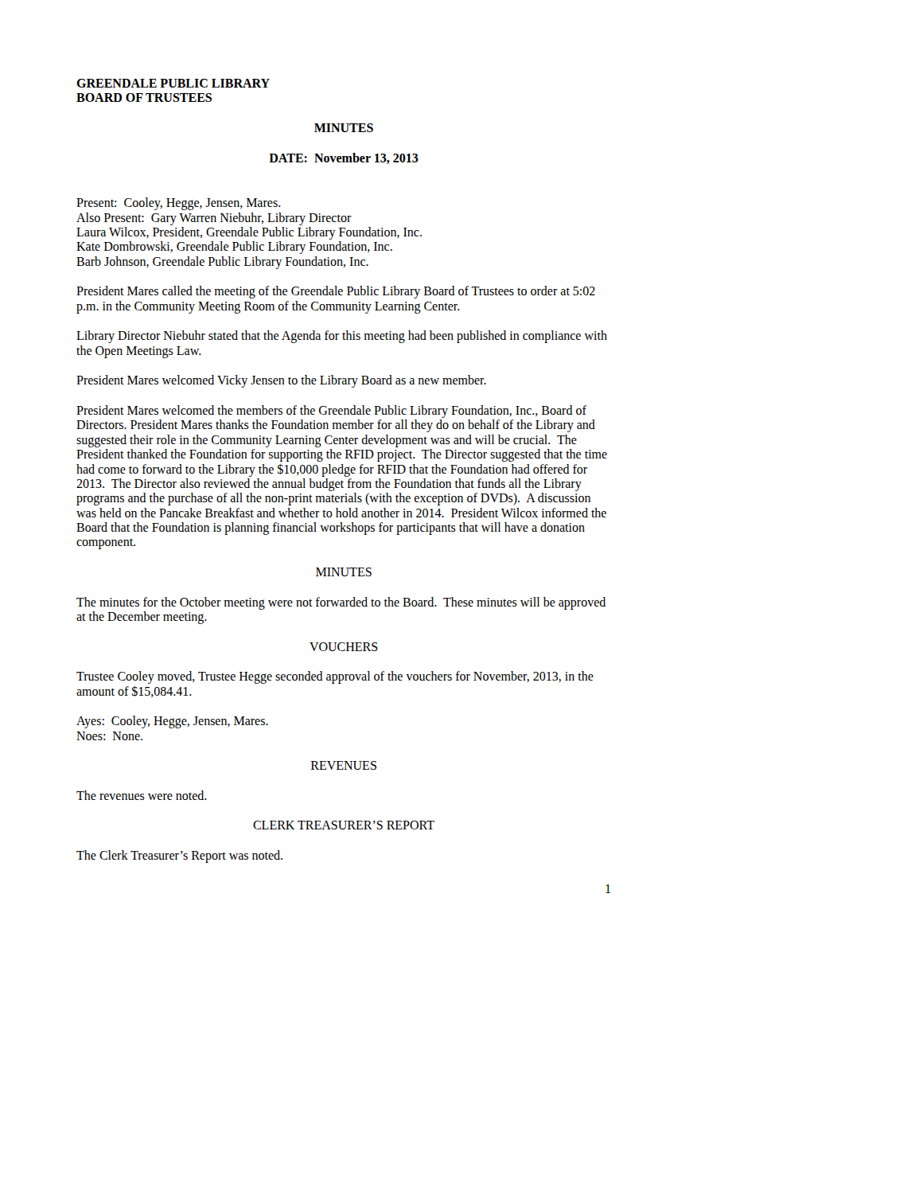GREENDALE PUBLIC LIBRARY
BOARD OF TRUSTEES
MINUTES
DATE: November 13, 2013
Present: Cooley, Hegge, Jensen, Mares.
Also Present: Gary Warren Niebuhr, Library Director
Laura Wilcox, President, Greendale Public Library Foundation, Inc.
Kate Dombrowski, Greendale Public Library Foundation, Inc.
Barb Johnson, Greendale Public Library Foundation, Inc.
President Mares called the meeting of the Greendale Public Library Board of Trustees to order at 5:02 p.m. in the Community Meeting Room of the Community Learning Center.
Library Director Niebuhr stated that the Agenda for this meeting had been published in compliance with the Open Meetings Law.
President Mares welcomed Vicky Jensen to the Library Board as a new member.
President Mares welcomed the members of the Greendale Public Library Foundation, Inc., Board of Directors. President Mares thanks the Foundation member for all they do on behalf of the Library and suggested their role in the Community Learning Center development was and will be crucial. The President thanked the Foundation for supporting the RFID project. The Director suggested that the time had come to forward to the Library the $10,000 pledge for RFID that the Foundation had offered for 2013. The Director also reviewed the annual budget from the Foundation that funds all the Library programs and the purchase of all the non-print materials (with the exception of DVDs). A discussion was held on the Pancake Breakfast and whether to hold another in 2014. President Wilcox informed the Board that the Foundation is planning financial workshops for participants that will have a donation component.
MINUTES
The minutes for the October meeting were not forwarded to the Board. These minutes will be approved at the December meeting.
VOUCHERS
Trustee Cooley moved, Trustee Hegge seconded approval of the vouchers for November, 2013, in the amount of $15,084.41.
Ayes: Cooley, Hegge, Jensen, Mares.
Noes: None.
REVENUES
The revenues were noted.
CLERK TREASURER’S REPORT
The Clerk Treasurer’s Report was noted.
1